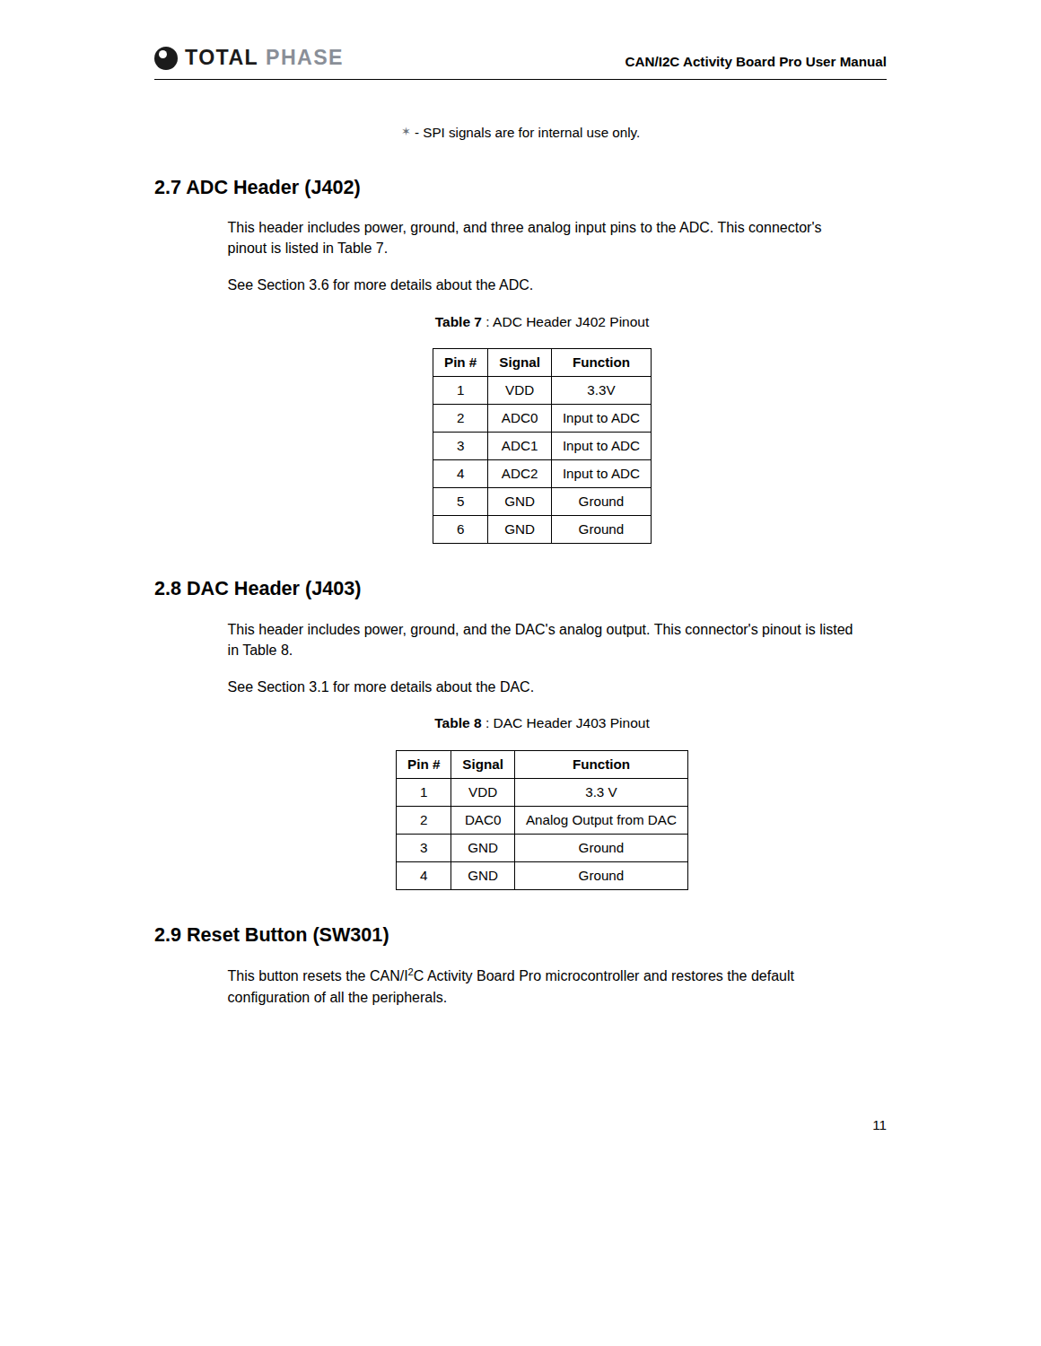TOTAL PHASE
CAN/I2C Activity Board Pro User Manual
✶ - SPI signals are for internal use only.
2.7 ADC Header (J402)
This header includes power, ground, and three analog input pins to the ADC. This connector's pinout is listed in Table 7.
See Section 3.6 for more details about the ADC.
Table 7 : ADC Header J402 Pinout
| Pin # | Signal | Function |
| --- | --- | --- |
| 1 | VDD | 3.3V |
| 2 | ADC0 | Input to ADC |
| 3 | ADC1 | Input to ADC |
| 4 | ADC2 | Input to ADC |
| 5 | GND | Ground |
| 6 | GND | Ground |
2.8 DAC Header (J403)
This header includes power, ground, and the DAC's analog output. This connector's pinout is listed in Table 8.
See Section 3.1 for more details about the DAC.
Table 8 : DAC Header J403 Pinout
| Pin # | Signal | Function |
| --- | --- | --- |
| 1 | VDD | 3.3 V |
| 2 | DAC0 | Analog Output from DAC |
| 3 | GND | Ground |
| 4 | GND | Ground |
2.9 Reset Button (SW301)
This button resets the CAN/I2C Activity Board Pro microcontroller and restores the default configuration of all the peripherals.
11